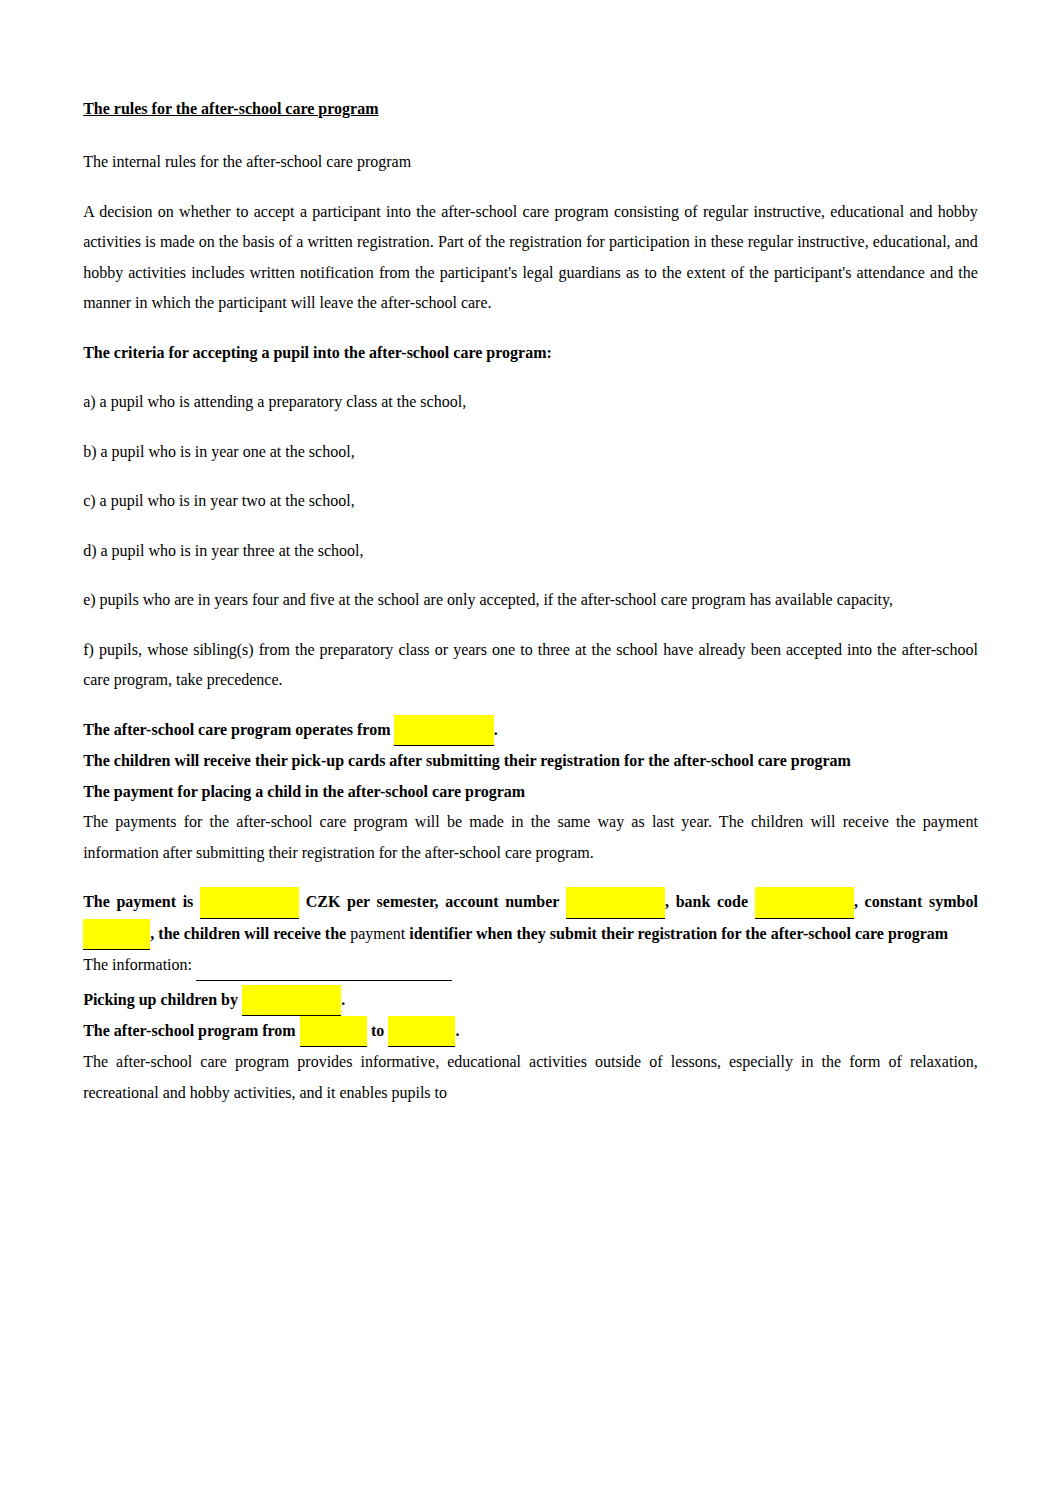The rules for the after-school care program
The internal rules for the after-school care program
A decision on whether to accept a participant into the after-school care program consisting of regular instructive, educational and hobby activities is made on the basis of a written registration. Part of the registration for participation in these regular instructive, educational, and hobby activities includes written notification from the participant's legal guardians as to the extent of the participant's attendance and the manner in which the participant will leave the after-school care.
The criteria for accepting a pupil into the after-school care program:
a) a pupil who is attending a preparatory class at the school,
b) a pupil who is in year one at the school,
c) a pupil who is in year two at the school,
d) a pupil who is in year three at the school,
e) pupils who are in years four and five at the school are only accepted, if the after-school care program has available capacity,
f) pupils, whose sibling(s) from the preparatory class or years one to three at the school have already been accepted into the after-school care program, take precedence.
The after-school care program operates from .
The children will receive their pick-up cards after submitting their registration for the after-school care program
The payment for placing a child in the after-school care program
The payments for the after-school care program will be made in the same way as last year. The children will receive the payment information after submitting their registration for the after-school care program.
The payment is CZK per semester, account number , bank code , constant symbol , the children will receive the payment identifier when they submit their registration for the after-school care program
The information:
Picking up children by .
The after-school program from to .
The after-school care program provides informative, educational activities outside of lessons, especially in the form of relaxation, recreational and hobby activities, and it enables pupils to